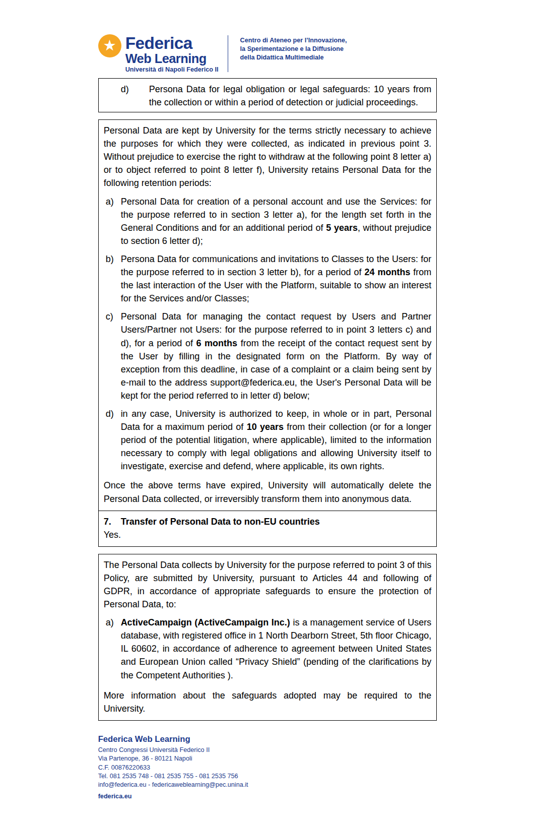★
Federica
Web Learning
Università di Napoli Federico II
Centro di Ateneo per l’Innovazione,
la Sperimentazione e la Diffusione
della Didattica Multimediale
d)
Persona Data for legal obligation or legal safeguards: 10 years from the collection or within a period of detection or judicial proceedings.
Personal Data are kept by University for the terms strictly necessary to achieve the purposes for which they were collected, as indicated in previous point 3. Without prejudice to exercise the right to withdraw at the following point 8 letter a) or to object referred to point 8 letter f), University retains Personal Data for the following retention periods:
a)
Personal Data for creation of a personal account and use the Services: for the purpose referred to in section 3 letter a), for the length set forth in the General Conditions and for an additional period of 5 years, without prejudice to section 6 letter d);
b)
Persona Data for communications and invitations to Classes to the Users: for the purpose referred to in section 3 letter b), for a period of 24 months from the last interaction of the User with the Platform, suitable to show an interest for the Services and/or Classes;
c)
Personal Data for managing the contact request by Users and Partner Users/Partner not Users: for the purpose referred to in point 3 letters c) and d), for a period of 6 months from the receipt of the contact request sent by the User by filling in the designated form on the Platform. By way of exception from this deadline, in case of a complaint or a claim being sent by e-mail to the address support@federica.eu, the User's Personal Data will be kept for the period referred to in letter d) below;
d)
in any case, University is authorized to keep, in whole or in part, Personal Data for a maximum period of 10 years from their collection (or for a longer period of the potential litigation, where applicable), limited to the information necessary to comply with legal obligations and allowing University itself to investigate, exercise and defend, where applicable, its own rights.
Once the above terms have expired, University will automatically delete the Personal Data collected, or irreversibly transform them into anonymous data.
7. Transfer of Personal Data to non-EU countries
Yes.
The Personal Data collects by University for the purpose referred to point 3 of this Policy, are submitted by University, pursuant to Articles 44 and following of GDPR, in accordance of appropriate safeguards to ensure the protection of Personal Data, to:
a)
ActiveCampaign (ActiveCampaign Inc.) is a management service of Users database, with registered office in 1 North Dearborn Street, 5th floor Chicago, IL 60602, in accordance of adherence to agreement between United States and European Union called “Privacy Shield” (pending of the clarifications by the Competent Authorities ).
More information about the safeguards adopted may be required to the University.
Federica Web Learning
Centro Congressi Università Federico II
Via Partenope, 36 - 80121 Napoli
C.F. 00876220633
Tel. 081 2535 748 - 081 2535 755 - 081 2535 756
info@federica.eu - federicaweblearning@pec.unina.it
federica.eu